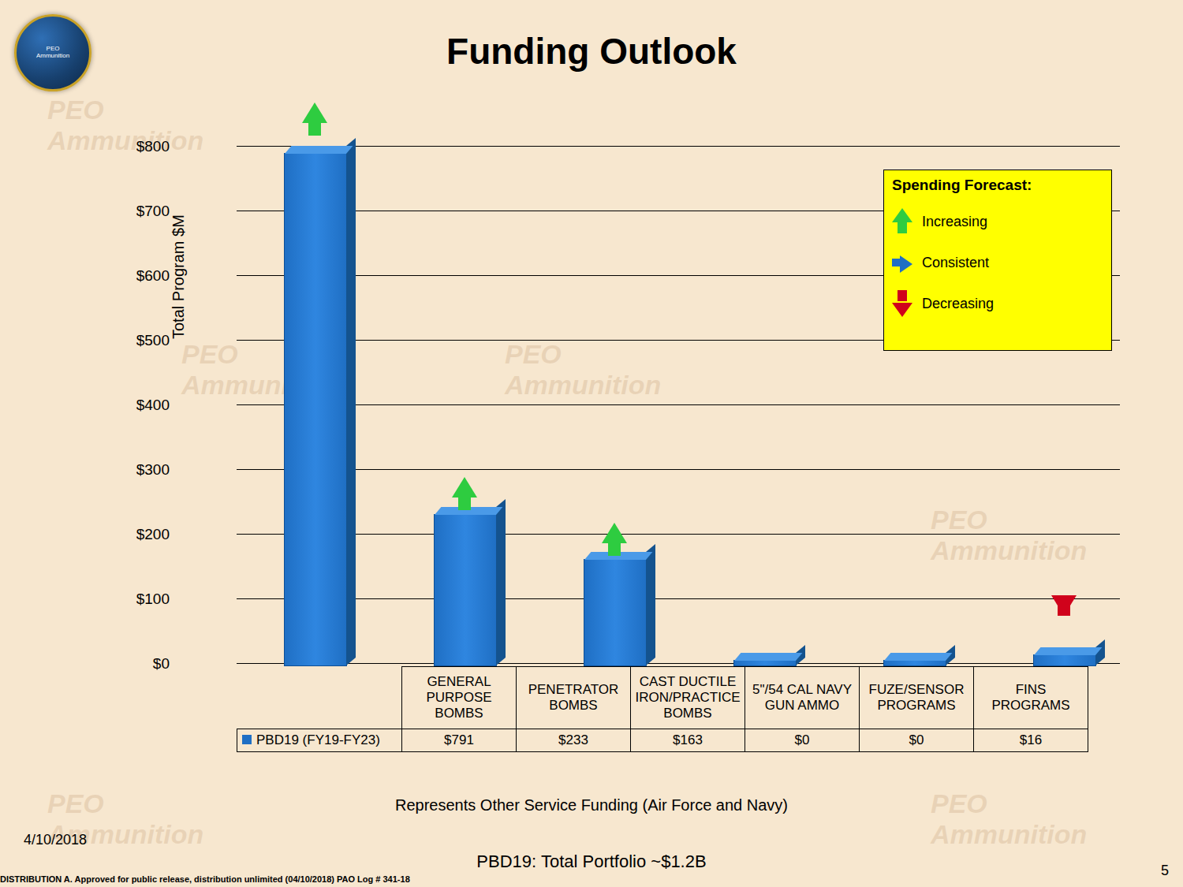PEO
Ammunition
PEO
Ammunition
PEO
Ammunition
PEO
Ammunition
PEO
Ammunition
PEO
Ammunition
PEO
Ammunition
Funding Outlook
Total Program $M
$800
$700
$600
$500
$400
$300
$200
$100
$0
Spending Forecast:
Increasing
Consistent
Decreasing
| | GENERAL PURPOSE BOMBS | PENETRATOR BOMBS | CAST DUCTILE IRON/PRACTICE BOMBS | 5"/54 CAL NAVY GUN AMMO | FUZE/SENSOR PROGRAMS | FINS PROGRAMS |
| PBD19 (FY19-FY23) | $791 | $233 | $163 | $0 | $0 | $16 |
Represents Other Service Funding (Air Force and Navy)
4/10/2018
PBD19: Total Portfolio ~$1.2B
DISTRIBUTION A. Approved for public release, distribution unlimited (04/10/2018) PAO Log # 341-18
5